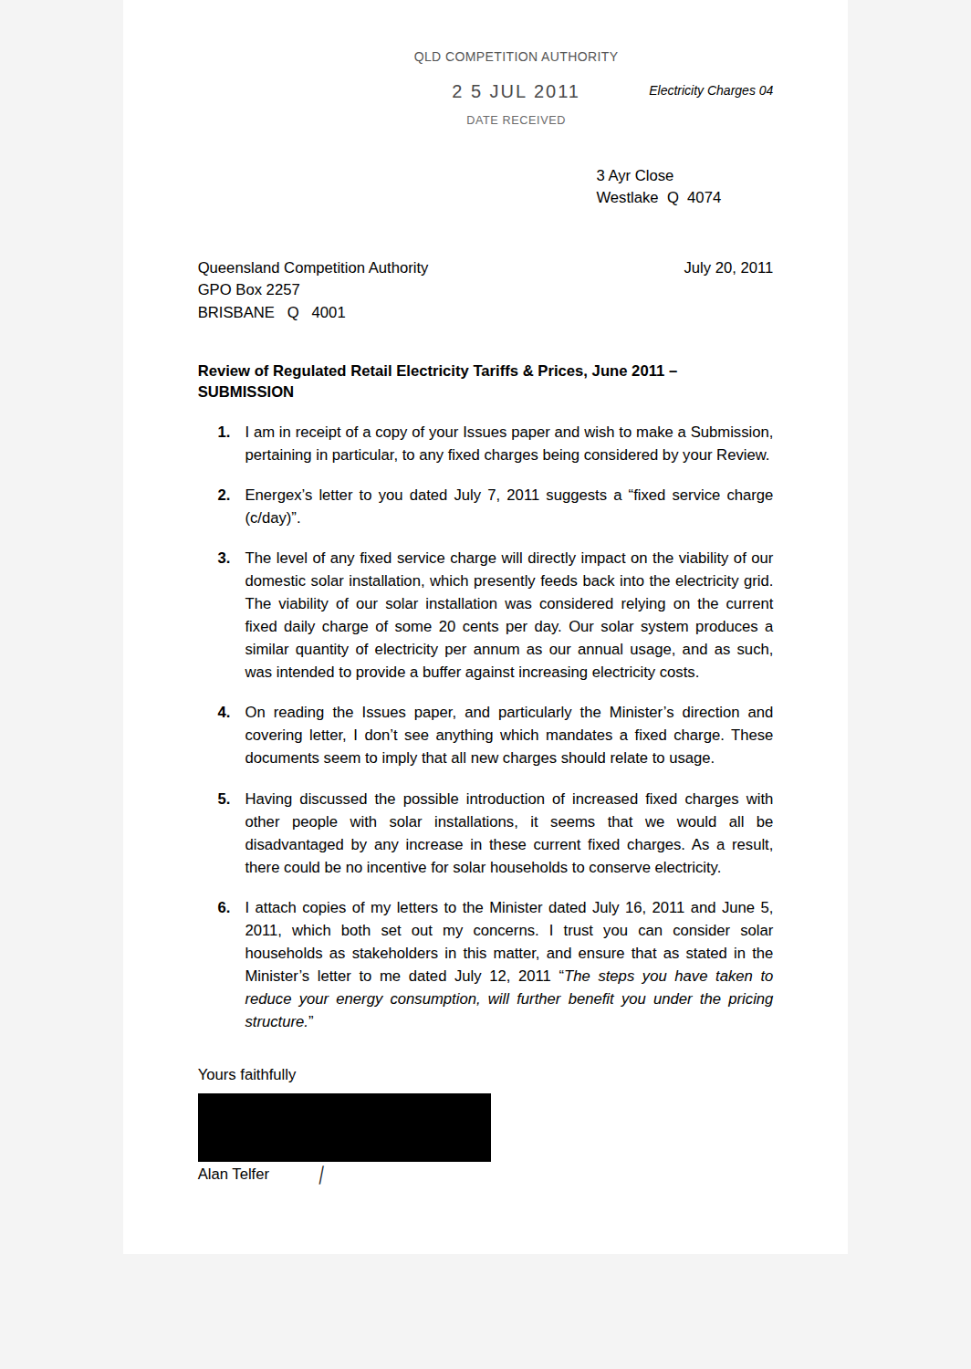QLD COMPETITION AUTHORITY
2 5 JUL 2011
DATE RECEIVED
Electricity Charges 04
3 Ayr Close
Westlake Q 4074
Queensland Competition Authority GPO Box 2257 BRISBANE Q 4001
July 20, 2011
Review of Regulated Retail Electricity Tariffs & Prices, June 2011 – SUBMISSION
I am in receipt of a copy of your Issues paper and wish to make a Submission, pertaining in particular, to any fixed charges being considered by your Review.
Energex’s letter to you dated July 7, 2011 suggests a “fixed service charge (c/day)”.
The level of any fixed service charge will directly impact on the viability of our domestic solar installation, which presently feeds back into the electricity grid. The viability of our solar installation was considered relying on the current fixed daily charge of some 20 cents per day. Our solar system produces a similar quantity of electricity per annum as our annual usage, and as such, was intended to provide a buffer against increasing electricity costs.
On reading the Issues paper, and particularly the Minister’s direction and covering letter, I don’t see anything which mandates a fixed charge. These documents seem to imply that all new charges should relate to usage.
Having discussed the possible introduction of increased fixed charges with other people with solar installations, it seems that we would all be disadvantaged by any increase in these current fixed charges. As a result, there could be no incentive for solar households to conserve electricity.
I attach copies of my letters to the Minister dated July 16, 2011 and June 5, 2011, which both set out my concerns. I trust you can consider solar households as stakeholders in this matter, and ensure that as stated in the Minister’s letter to me dated July 12, 2011 “The steps you have taken to reduce your energy consumption, will further benefit you under the pricing structure.”
Yours faithfully
Alan Telfer
/